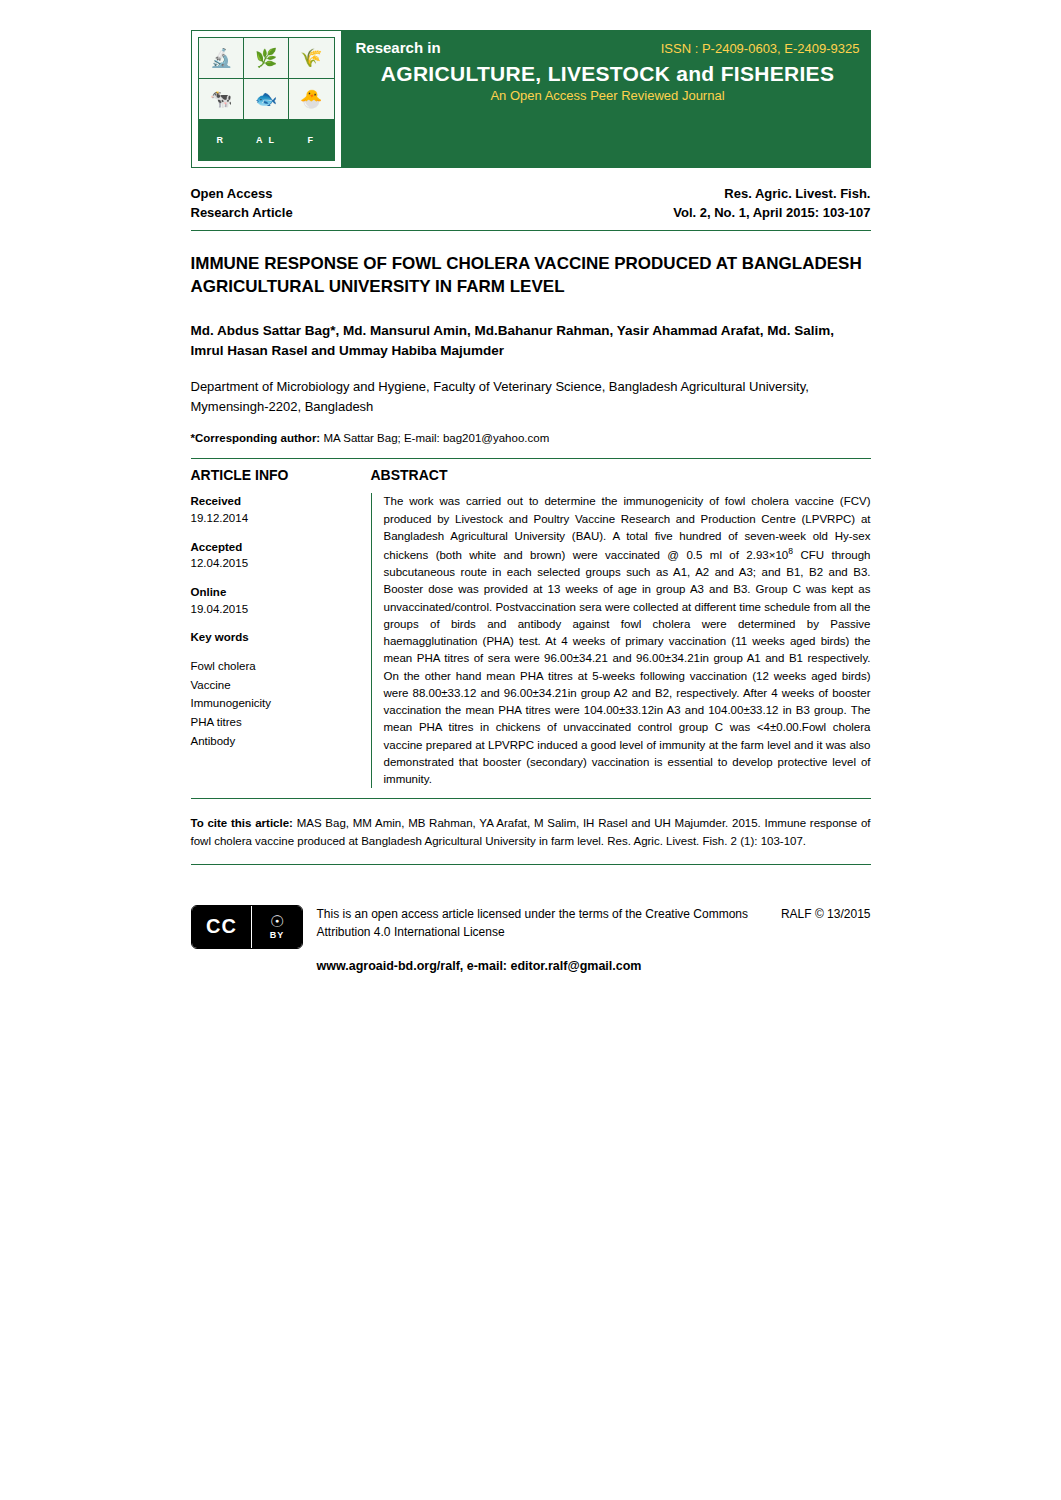| 🔬 | 🌿 | 🌾 |
| 🐄 | 🐟 | 🐣 |
| R | A L | F |
Research in ISSN : P-2409-0603, E-2409-9325
AGRICULTURE, LIVESTOCK and FISHERIES
An Open Access Peer Reviewed Journal
Open Access Res. Agric. Livest. Fish.
Research Article Vol. 2, No. 1, April 2015: 103-107
Immune response of fowl cholera vaccine produced at Bangladesh Agricultural University in farm level
Md. Abdus Sattar Bag*, Md. Mansurul Amin, Md.Bahanur Rahman, Yasir Ahammad Arafat, Md. Salim, Imrul Hasan Rasel and Ummay Habiba Majumder
Department of Microbiology and Hygiene, Faculty of Veterinary Science, Bangladesh Agricultural University, Mymensingh-2202, Bangladesh
*Corresponding author: MA Sattar Bag; E-mail: bag201@yahoo.com
ARTICLE INFO
ABSTRACT
Received
19.12.2014
Accepted
12.04.2015
Online
19.04.2015
Key words
Fowl cholera
Vaccine
Immunogenicity
PHA titres
Antibody
The work was carried out to determine the immunogenicity of fowl cholera vaccine (FCV) produced by Livestock and Poultry Vaccine Research and Production Centre (LPVRPC) at Bangladesh Agricultural University (BAU). A total five hundred of seven-week old Hy-sex chickens (both white and brown) were vaccinated @ 0.5 ml of 2.93×108 CFU through subcutaneous route in each selected groups such as A1, A2 and A3; and B1, B2 and B3. Booster dose was provided at 13 weeks of age in group A3 and B3. Group C was kept as unvaccinated/control. Postvaccination sera were collected at different time schedule from all the groups of birds and antibody against fowl cholera were determined by Passive haemagglutination (PHA) test. At 4 weeks of primary vaccination (11 weeks aged birds) the mean PHA titres of sera were 96.00±34.21 and 96.00±34.21in group A1 and B1 respectively. On the other hand mean PHA titres at 5-weeks following vaccination (12 weeks aged birds) were 88.00±33.12 and 96.00±34.21in group A2 and B2, respectively. After 4 weeks of booster vaccination the mean PHA titres were 104.00±33.12in A3 and 104.00±33.12 in B3 group. The mean PHA titres in chickens of unvaccinated control group C was <4±0.00.Fowl cholera vaccine prepared at LPVRPC induced a good level of immunity at the farm level and it was also demonstrated that booster (secondary) vaccination is essential to develop protective level of immunity.
To cite this article: MAS Bag, MM Amin, MB Rahman, YA Arafat, M Salim, IH Rasel and UH Majumder. 2015. Immune response of fowl cholera vaccine produced at Bangladesh Agricultural University in farm level. Res. Agric. Livest. Fish. 2 (1): 103-107.
CC
☉ BY
This is an open access article licensed under the terms of the Creative Commons Attribution 4.0 International License
www.agroaid-bd.org/ralf, e-mail: editor.ralf@gmail.com
RALF © 13/2015